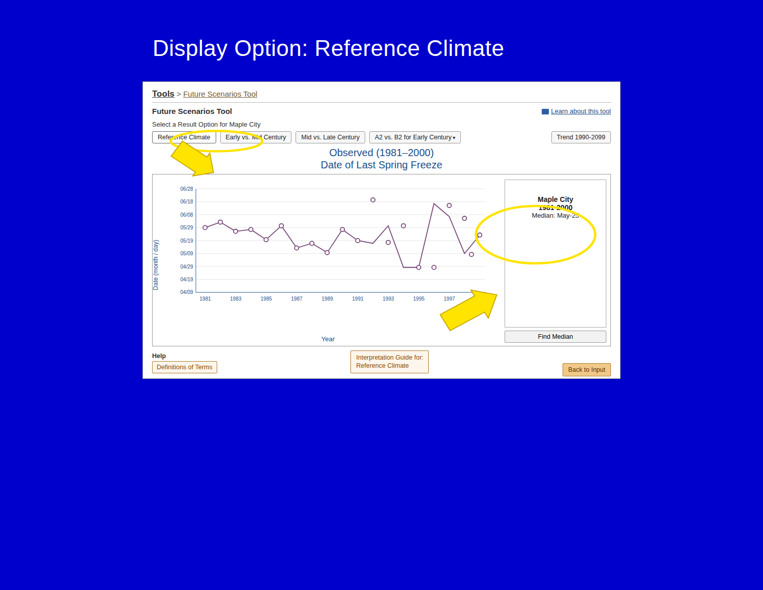Display Option: Reference Climate
Tools > Future Scenarios Tool
Future Scenarios Tool Learn about this tool
Select a Result Option for Maple City
Reference Climate Early vs. Mid Century Mid vs. Late Century A2 vs. B2 for Early Century Trend 1990-2099
Observed (1981–2000)
Date of Last Spring Freeze
06/28 06/18 06/08 05/29 05/19 05/09 04/29 04/19 04/09 1981 1983 1985 1987 1989 1991 1993 1995 1997 1999
Date (month / day)
Year
Maple City 1981-2000
Median: May-25
Find Median
Help
Definitions of Terms
Interpretation Guide for:
Reference Climate
Back to Input